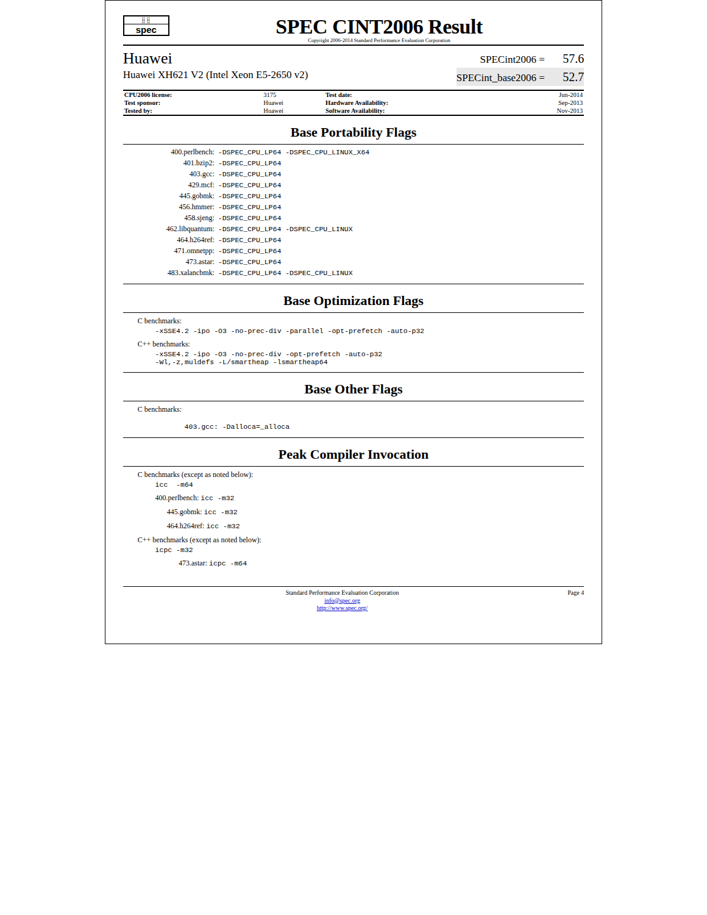⣿⣿
spec
SPEC CINT2006 Result
Copyright 2006-2014 Standard Performance Evaluation Corporation
Huawei
Huawei XH621 V2 (Intel Xeon E5-2650 v2)
SPECint2006 = 57.6
SPECint_base2006 = 52.7
| CPU2006 license: | 3175 | Test date: | Jun-2014 |
| Test sponsor: | Huawei | Hardware Availability: | Sep-2013 |
| Tested by: | Huawei | Software Availability: | Nov-2013 |
Base Portability Flags
400.perlbench:-DSPEC_CPU_LP64 -DSPEC_CPU_LINUX_X64
401.bzip2:-DSPEC_CPU_LP64
403.gcc:-DSPEC_CPU_LP64
429.mcf:-DSPEC_CPU_LP64
445.gobmk:-DSPEC_CPU_LP64
456.hmmer:-DSPEC_CPU_LP64
458.sjeng:-DSPEC_CPU_LP64
462.libquantum:-DSPEC_CPU_LP64 -DSPEC_CPU_LINUX
464.h264ref:-DSPEC_CPU_LP64
471.omnetpp:-DSPEC_CPU_LP64
473.astar:-DSPEC_CPU_LP64
483.xalancbmk:-DSPEC_CPU_LP64 -DSPEC_CPU_LINUX
Base Optimization Flags
C benchmarks:
-xSSE4.2 -ipo -O3 -no-prec-div -parallel -opt-prefetch -auto-p32
C++ benchmarks:
-xSSE4.2 -ipo -O3 -no-prec-div -opt-prefetch -auto-p32
-Wl,-z,muldefs -L/smartheap -lsmartheap64
Base Other Flags
C benchmarks:
403.gcc: -Dalloca=_alloca
Peak Compiler Invocation
C benchmarks (except as noted below):
icc -m64
400.perlbench: icc -m32
445.gobmk: icc -m32
464.h264ref: icc -m32
C++ benchmarks (except as noted below):
icpc -m32
473.astar: icpc -m64
Standard Performance Evaluation Corporation
info@spec.org
http://www.spec.org/
Page 4